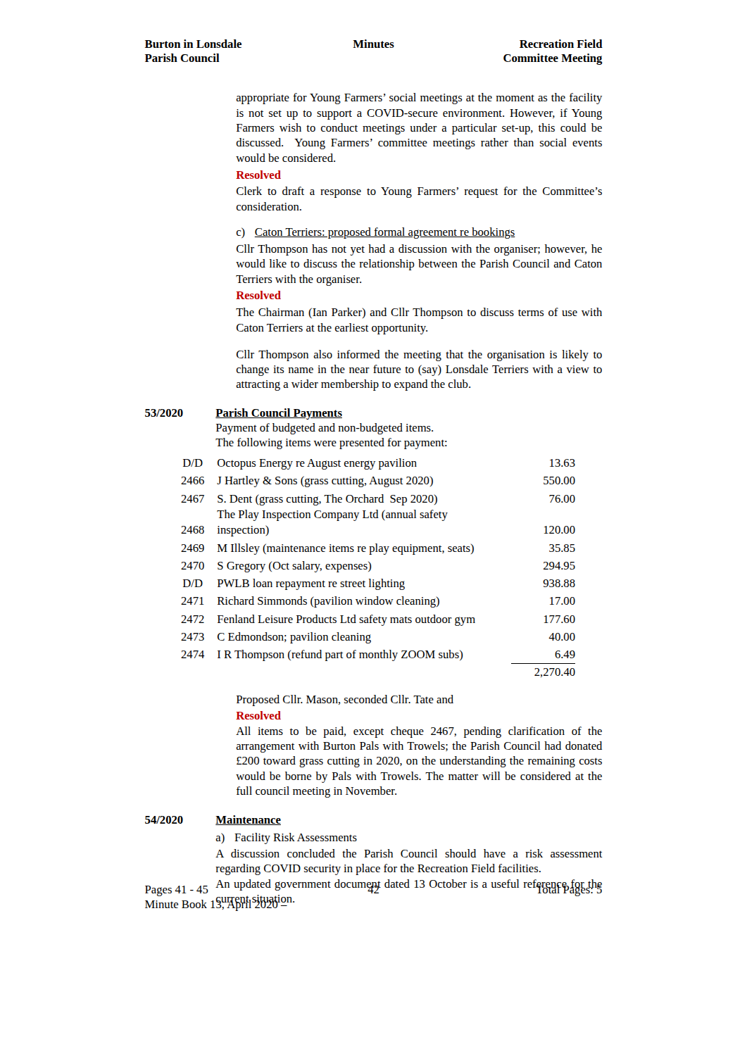| Burton in Lonsdale | Minutes | Recreation Field |
| Parish Council | | Committee Meeting |
appropriate for Young Farmers’ social meetings at the moment as the facility is not set up to support a COVID-secure environment. However, if Young Farmers wish to conduct meetings under a particular set-up, this could be discussed. Young Farmers’ committee meetings rather than social events would be considered.
Resolved
Clerk to draft a response to Young Farmers’ request for the Committee’s consideration.
c) Caton Terriers: proposed formal agreement re bookings
Cllr Thompson has not yet had a discussion with the organiser; however, he would like to discuss the relationship between the Parish Council and Caton Terriers with the organiser.
Resolved
The Chairman (Ian Parker) and Cllr Thompson to discuss terms of use with Caton Terriers at the earliest opportunity.
Cllr Thompson also informed the meeting that the organisation is likely to change its name in the near future to (say) Lonsdale Terriers with a view to attracting a wider membership to expand the club.
53/2020
Parish Council Payments
Payment of budgeted and non-budgeted items.
The following items were presented for payment:
| D/D | Octopus Energy re August energy pavilion | 13.63 |
| 2466 | J Hartley & Sons (grass cutting, August 2020) | 550.00 |
| 2467 | S. Dent (grass cutting, The Orchard Sep 2020) | 76.00 |
| | The Play Inspection Company Ltd (annual safety | |
| 2468 | inspection) | 120.00 |
| 2469 | M Illsley (maintenance items re play equipment, seats) | 35.85 |
| 2470 | S Gregory (Oct salary, expenses) | 294.95 |
| D/D | PWLB loan repayment re street lighting | 938.88 |
| 2471 | Richard Simmonds (pavilion window cleaning) | 17.00 |
| 2472 | Fenland Leisure Products Ltd safety mats outdoor gym | 177.60 |
| 2473 | C Edmondson; pavilion cleaning | 40.00 |
| 2474 | I R Thompson (refund part of monthly ZOOM subs) | 6.49 |
| | | 2,270.40 |
Proposed Cllr. Mason, seconded Cllr. Tate and
Resolved
All items to be paid, except cheque 2467, pending clarification of the arrangement with Burton Pals with Trowels; the Parish Council had donated £200 toward grass cutting in 2020, on the understanding the remaining costs would be borne by Pals with Trowels. The matter will be considered at the full council meeting in November.
54/2020
Maintenance
a) Facility Risk Assessments
A discussion concluded the Parish Council should have a risk assessment regarding COVID security in place for the Recreation Field facilities.
An updated government document dated 13 October is a useful reference for the current situation.
| Pages 41 - 45 | 42 | Total Pages: 5 |
| Minute Book 13, April 2020 – | | |